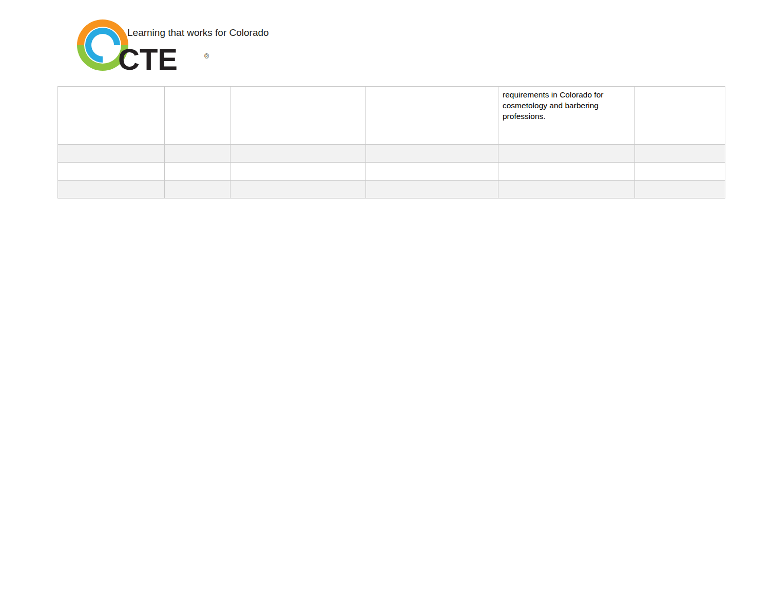Learning that works for Colorado CTE ®
| | | | | requirements in Colorado for cosmetology and barbering professions. | |